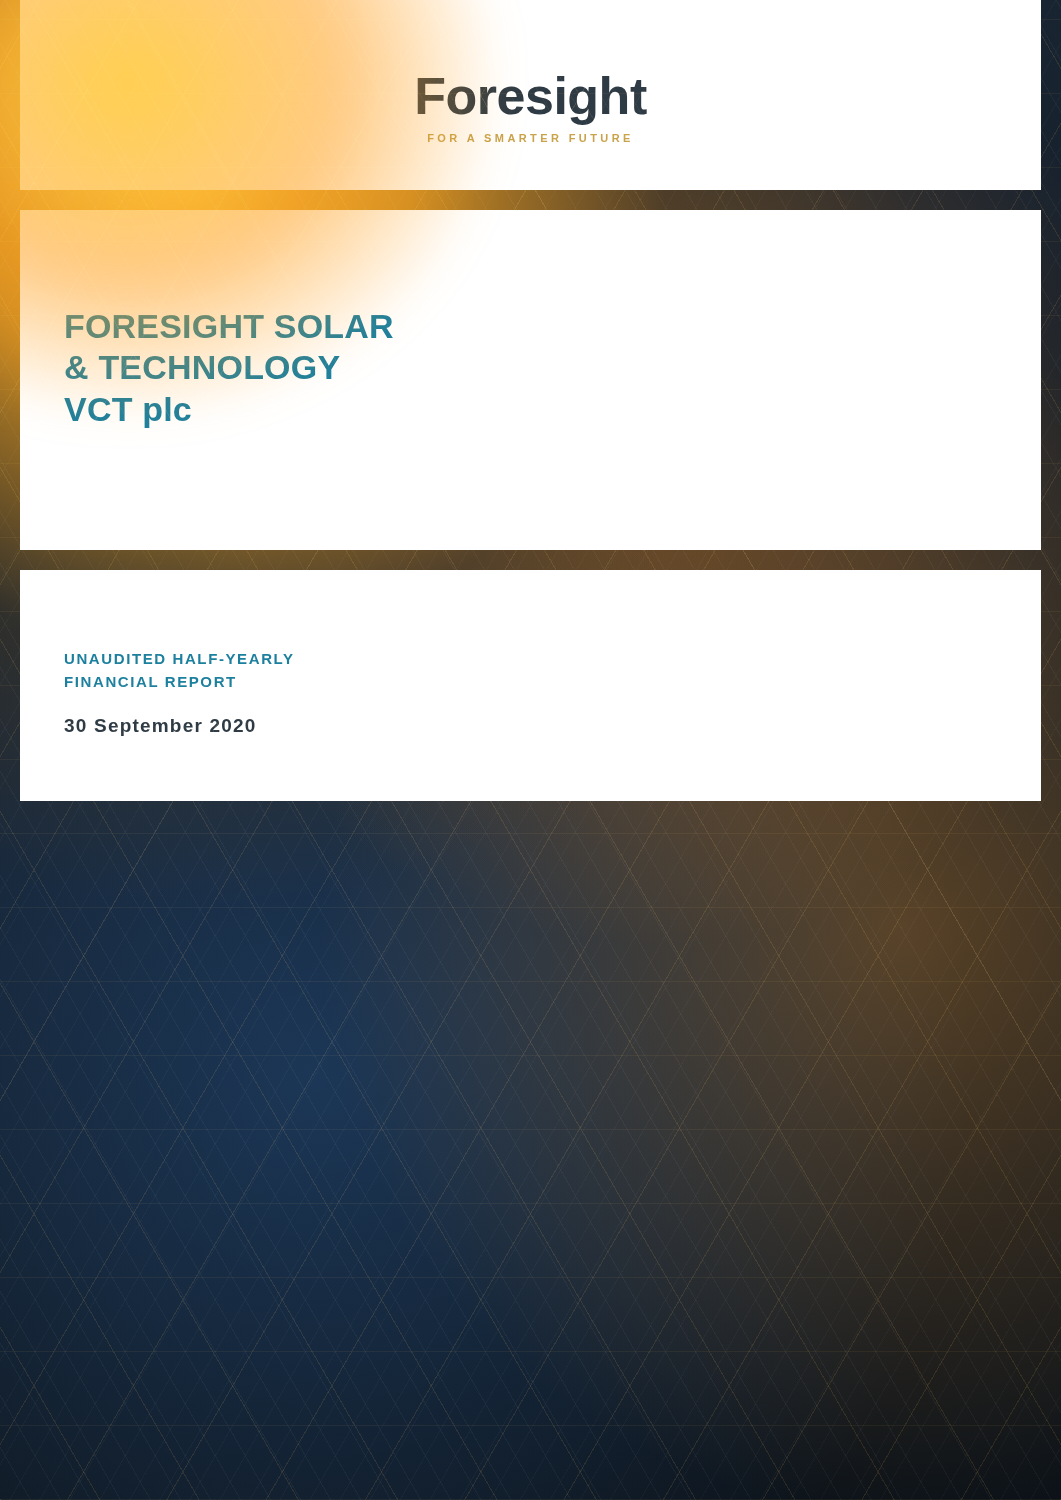Foresight
For a smarter future
FORESIGHT SOLAR
& TECHNOLOGY
VCT plc
Unaudited half-yearly
financial report
30 September 2020